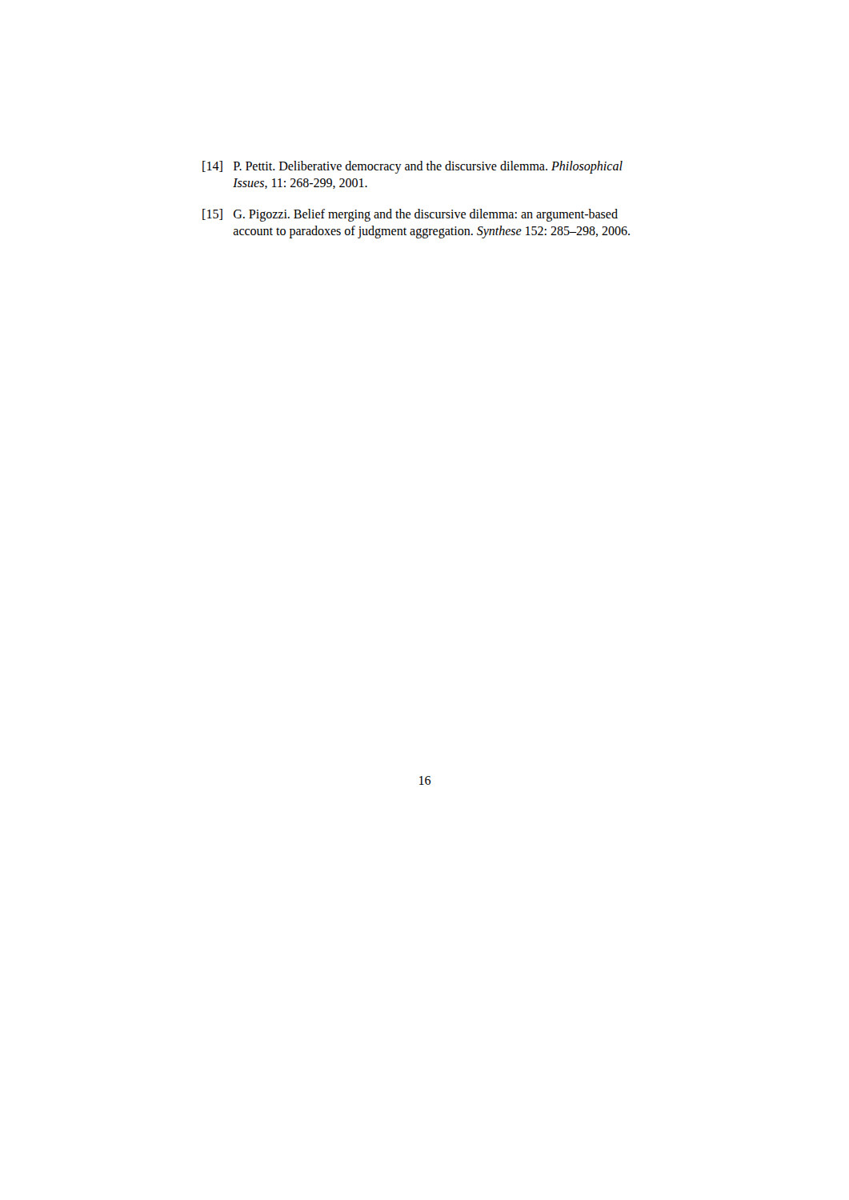[14] P. Pettit. Deliberative democracy and the discursive dilemma. Philosophical Issues, 11: 268-299, 2001.
[15] G. Pigozzi. Belief merging and the discursive dilemma: an argument-based account to paradoxes of judgment aggregation. Synthese 152: 285–298, 2006.
16